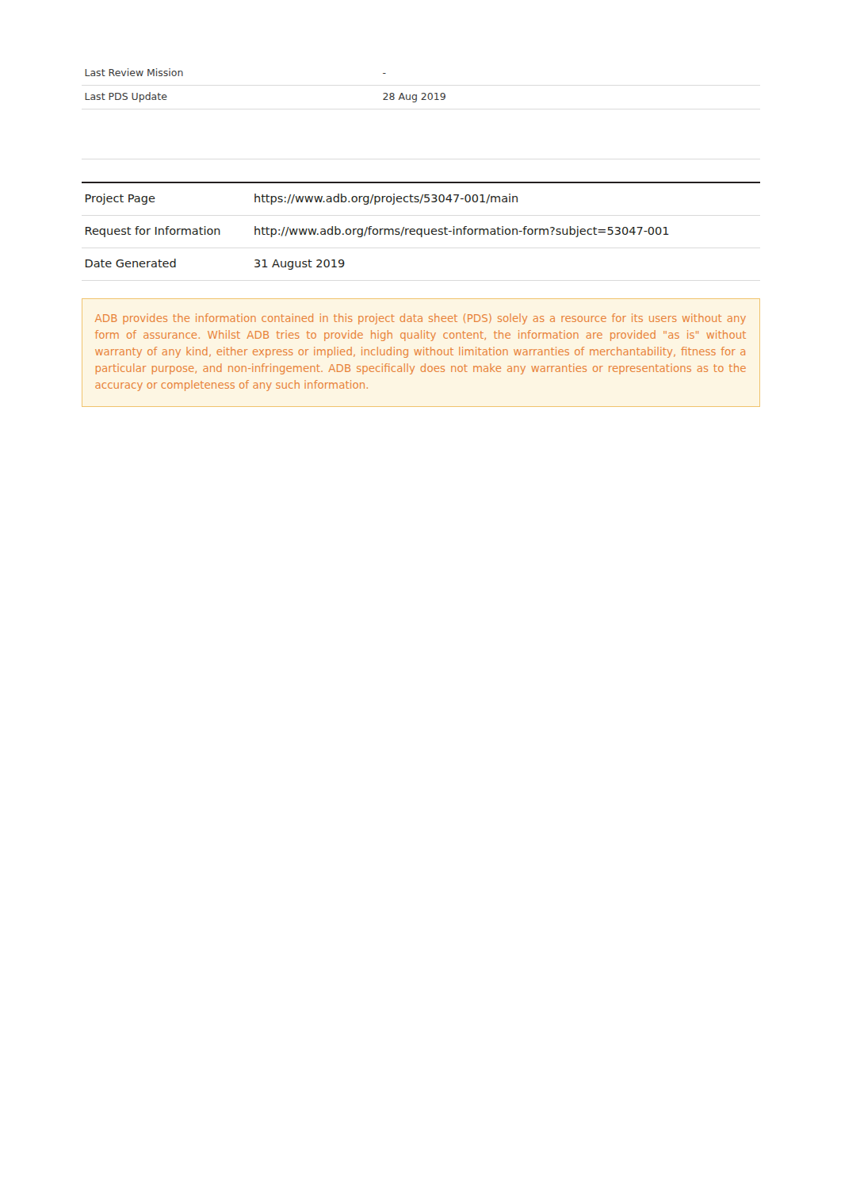| Last Review Mission | - |
| Last PDS Update | 28 Aug 2019 |
| Project Page | https://www.adb.org/projects/53047-001/main |
| Request for Information | http://www.adb.org/forms/request-information-form?subject=53047-001 |
| Date Generated | 31 August 2019 |
ADB provides the information contained in this project data sheet (PDS) solely as a resource for its users without any form of assurance. Whilst ADB tries to provide high quality content, the information are provided "as is" without warranty of any kind, either express or implied, including without limitation warranties of merchantability, fitness for a particular purpose, and non-infringement. ADB specifically does not make any warranties or representations as to the accuracy or completeness of any such information.